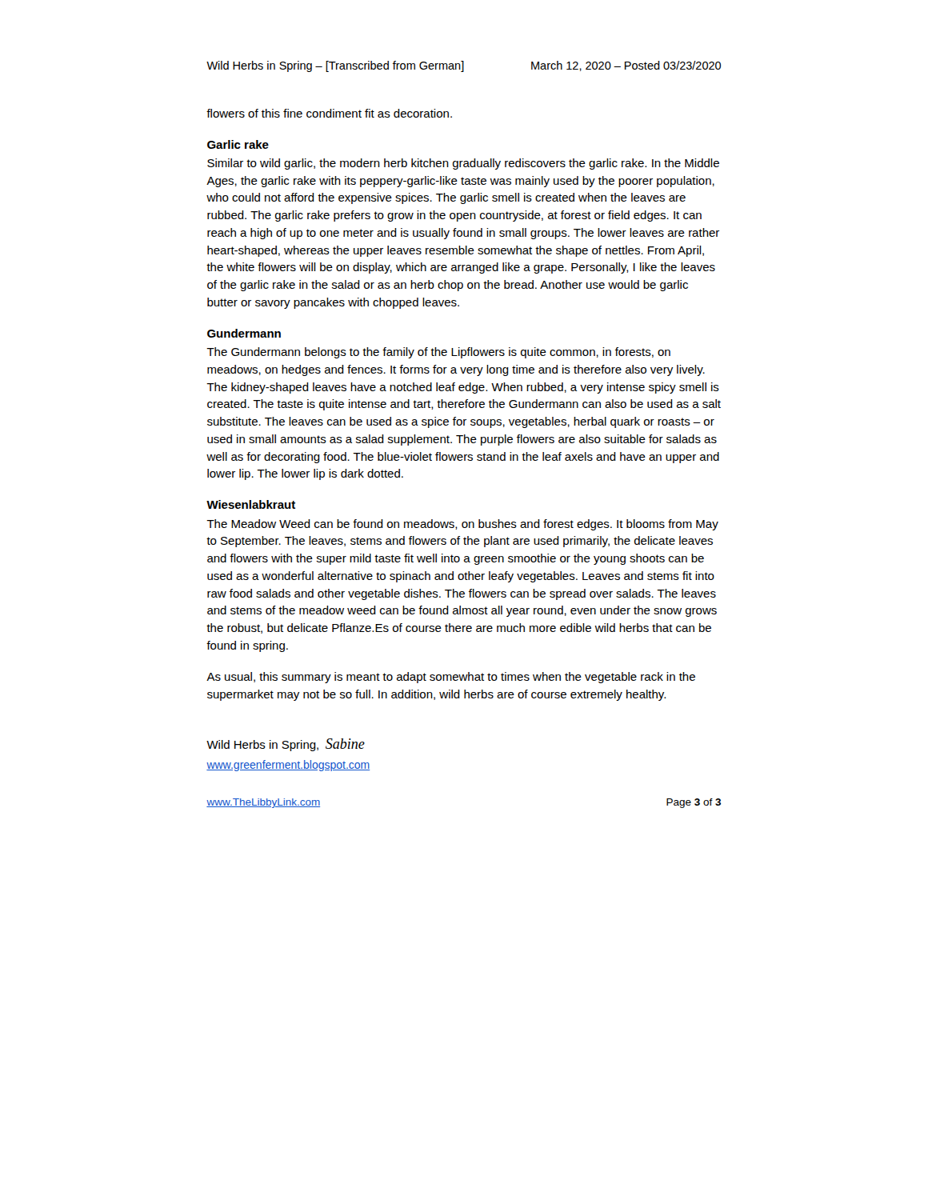Wild Herbs in Spring – [Transcribed from German]
March 12, 2020 – Posted 03/23/2020
flowers of this fine condiment fit as decoration.
Garlic rake
Similar to wild garlic, the modern herb kitchen gradually rediscovers the garlic rake. In the Middle Ages, the garlic rake with its peppery-garlic-like taste was mainly used by the poorer population, who could not afford the expensive spices. The garlic smell is created when the leaves are rubbed. The garlic rake prefers to grow in the open countryside, at forest or field edges. It can reach a high of up to one meter and is usually found in small groups. The lower leaves are rather heart-shaped, whereas the upper leaves resemble somewhat the shape of nettles. From April, the white flowers will be on display, which are arranged like a grape. Personally, I like the leaves of the garlic rake in the salad or as an herb chop on the bread. Another use would be garlic butter or savory pancakes with chopped leaves.
Gundermann
The Gundermann belongs to the family of the Lipflowers is quite common, in forests, on meadows, on hedges and fences. It forms for a very long time and is therefore also very lively. The kidney-shaped leaves have a notched leaf edge. When rubbed, a very intense spicy smell is created. The taste is quite intense and tart, therefore the Gundermann can also be used as a salt substitute. The leaves can be used as a spice for soups, vegetables, herbal quark or roasts – or used in small amounts as a salad supplement. The purple flowers are also suitable for salads as well as for decorating food. The blue-violet flowers stand in the leaf axels and have an upper and lower lip. The lower lip is dark dotted.
Wiesenlabkraut
The Meadow Weed can be found on meadows, on bushes and forest edges. It blooms from May to September. The leaves, stems and flowers of the plant are used primarily, the delicate leaves and flowers with the super mild taste fit well into a green smoothie or the young shoots can be used as a wonderful alternative to spinach and other leafy vegetables. Leaves and stems fit into raw food salads and other vegetable dishes. The flowers can be spread over salads. The leaves and stems of the meadow weed can be found almost all year round, even under the snow grows the robust, but delicate Pflanze.Es of course there are much more edible wild herbs that can be found in spring.
As usual, this summary is meant to adapt somewhat to times when the vegetable rack in the supermarket may not be so full. In addition, wild herbs are of course extremely healthy.
Wild Herbs in Spring, Sabine
www.greenferment.blogspot.com
www.TheLibbyLink.com
Page 3 of 3